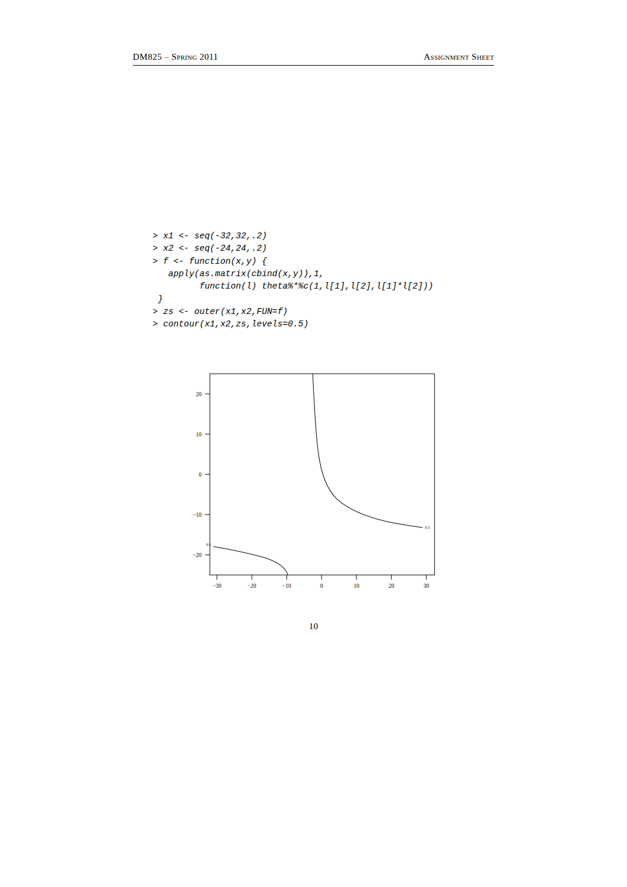DM825 – Spring 2011 Assignment Sheet
> x1 <- seq(-32,32,.2)
> x2 <- seq(-24,24,.2)
> f <- function(x,y) {
   apply(as.matrix(cbind(x,y)),1,
         function(l) theta%*%c(1,l[1],l[2],l[1]*l[2]))
 }
> zs <- outer(x1,x2,FUN=f)
> contour(x1,x2,zs,levels=0.5)
20 10 0 −10 −20 −30 −20 −10 0 10 20 30 0.5 0.5
10